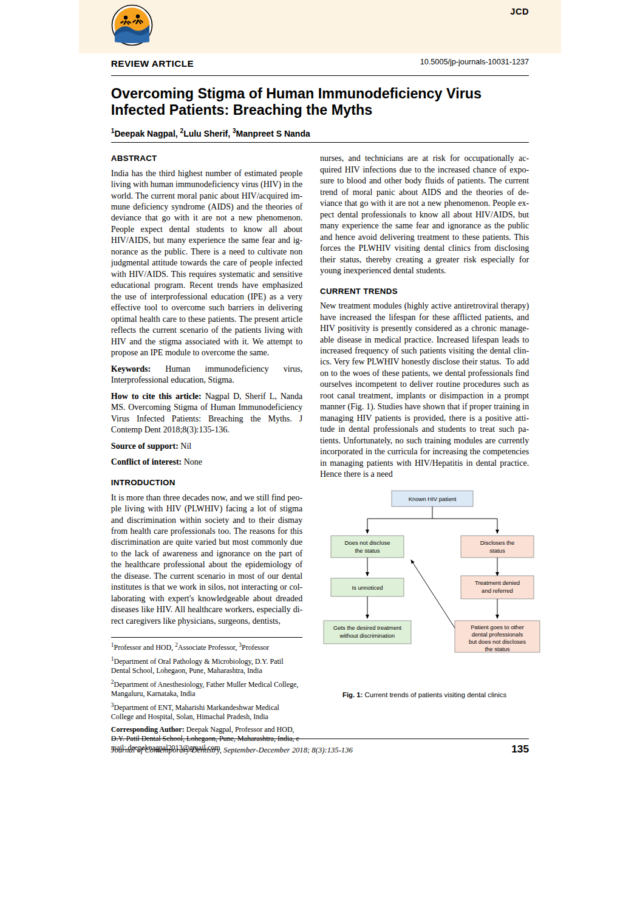JCD
10.5005/jp-journals-10031-1237
REVIEW ARTICLE
Overcoming Stigma of Human Immunodeficiency Virus Infected Patients: Breaching the Myths
1Deepak Nagpal, 2Lulu Sherif, 3Manpreet S Nanda
ABSTRACT
India has the third highest number of estimated people living with human immunodeficiency virus (HIV) in the world. The current moral panic about HIV/acquired immune deficiency syndrome (AIDS) and the theories of deviance that go with it are not a new phenomenon. People expect dental students to know all about HIV/AIDS, but many experience the same fear and ignorance as the public. There is a need to cultivate non judgmental attitude towards the care of people infected with HIV/AIDS. This requires systematic and sensitive educational program. Recent trends have emphasized the use of interprofessional education (IPE) as a very effective tool to overcome such barriers in delivering optimal health care to these patients. The present article reflects the current scenario of the patients living with HIV and the stigma associated with it. We attempt to propose an IPE module to overcome the same.
Keywords: Human immunodeficiency virus, Interprofessional education, Stigma.
How to cite this article: Nagpal D, Sherif L, Nanda MS. Overcoming Stigma of Human Immunodeficiency Virus Infected Patients: Breaching the Myths. J Contemp Dent 2018;8(3):135-136.
Source of support: Nil
Conflict of interest: None
INTRODUCTION
It is more than three decades now, and we still find people living with HIV (PLWHIV) facing a lot of stigma and discrimination within society and to their dismay from health care professionals too. The reasons for this discrimination are quite varied but most commonly due to the lack of awareness and ignorance on the part of the healthcare professional about the epidemiology of the disease. The current scenario in most of our dental institutes is that we work in silos, not interacting or collaborating with expert's knowledgeable about dreaded diseases like HIV. All healthcare workers, especially direct caregivers like physicians, surgeons, dentists,
1Professor and HOD, 2Associate Professor, 3Professor
1Department of Oral Pathology & Microbiology, D.Y. Patil Dental School, Lohegaon, Pune, Maharashtra, India
2Department of Anesthesiology, Father Muller Medical College, Mangaluru, Karnataka, India
3Department of ENT, Maharishi Markandeshwar Medical College and Hospital, Solan, Himachal Pradesh, India
Corresponding Author: Deepak Nagpal, Professor and HOD, D.Y. Patil Dental School, Lohegaon, Pune, Maharashtra, India, e-mail: deepaknagpal2013@gmail.com
nurses, and technicians are at risk for occupationally acquired HIV infections due to the increased chance of exposure to blood and other body fluids of patients. The current trend of moral panic about AIDS and the theories of deviance that go with it are not a new phenomenon. People expect dental professionals to know all about HIV/AIDS, but many experience the same fear and ignorance as the public and hence avoid delivering treatment to these patients. This forces the PLWHIV visiting dental clinics from disclosing their status, thereby creating a greater risk especially for young inexperienced dental students.
CURRENT TRENDS
New treatment modules (highly active antiretroviral therapy) have increased the lifespan for these afflicted patients, and HIV positivity is presently considered as a chronic manageable disease in medical practice. Increased lifespan leads to increased frequency of such patients visiting the dental clinics. Very few PLWHIV honestly disclose their status. To add on to the woes of these patients, we dental professionals find ourselves incompetent to deliver routine procedures such as root canal treatment, implants or disimpaction in a prompt manner (Fig. 1). Studies have shown that if proper training in managing HIV patients is provided, there is a positive attitude in dental professionals and students to treat such patients. Unfortunately, no such training modules are currently incorporated in the curricula for increasing the competencies in managing patients with HIV/Hepatitis in dental practice. Hence there is a need
Known HIV patient Does not disclose the status Discloses the status Is unnoticed Treatment denied and referred Gets the desired treatment without discrimination Patient goes to other dental professionals but does not discloses the status
Fig. 1: Current trends of patients visiting dental clinics
Journal of Contemporary Dentistry, September-December 2018; 8(3):135-136
135